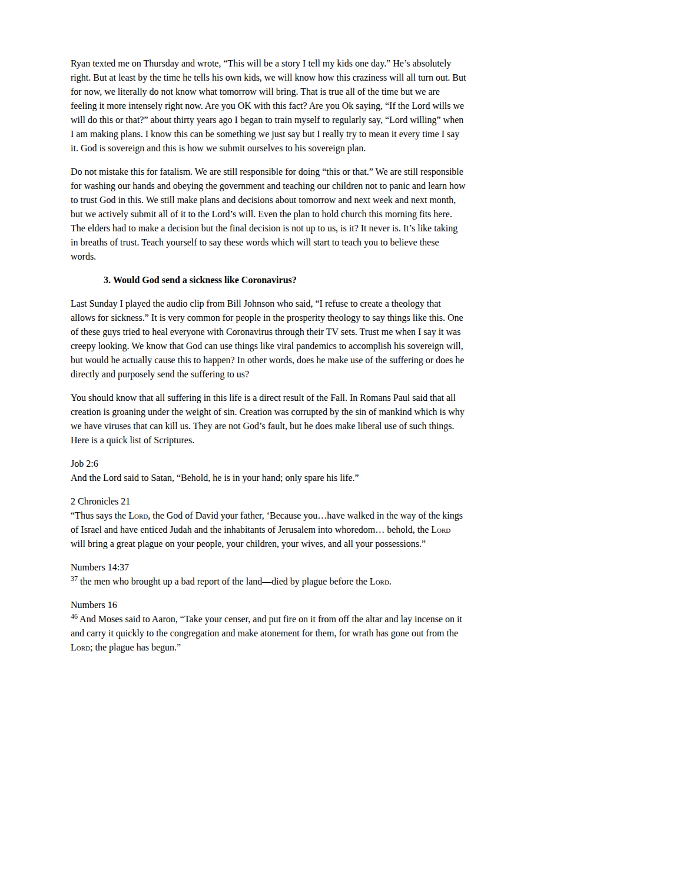Ryan texted me on Thursday and wrote, “This will be a story I tell my kids one day.” He’s absolutely right. But at least by the time he tells his own kids, we will know how this craziness will all turn out. But for now, we literally do not know what tomorrow will bring. That is true all of the time but we are feeling it more intensely right now. Are you OK with this fact? Are you Ok saying, “If the Lord wills we will do this or that?” about thirty years ago I began to train myself to regularly say, “Lord willing” when I am making plans. I know this can be something we just say but I really try to mean it every time I say it. God is sovereign and this is how we submit ourselves to his sovereign plan.
Do not mistake this for fatalism. We are still responsible for doing “this or that.” We are still responsible for washing our hands and obeying the government and teaching our children not to panic and learn how to trust God in this. We still make plans and decisions about tomorrow and next week and next month, but we actively submit all of it to the Lord’s will. Even the plan to hold church this morning fits here. The elders had to make a decision but the final decision is not up to us, is it? It never is. It’s like taking in breaths of trust. Teach yourself to say these words which will start to teach you to believe these words.
Would God send a sickness like Coronavirus?
Last Sunday I played the audio clip from Bill Johnson who said, “I refuse to create a theology that allows for sickness.” It is very common for people in the prosperity theology to say things like this. One of these guys tried to heal everyone with Coronavirus through their TV sets. Trust me when I say it was creepy looking. We know that God can use things like viral pandemics to accomplish his sovereign will, but would he actually cause this to happen? In other words, does he make use of the suffering or does he directly and purposely send the suffering to us?
You should know that all suffering in this life is a direct result of the Fall. In Romans Paul said that all creation is groaning under the weight of sin. Creation was corrupted by the sin of mankind which is why we have viruses that can kill us. They are not God’s fault, but he does make liberal use of such things. Here is a quick list of Scriptures.
Job 2:6
And the Lord said to Satan, “Behold, he is in your hand; only spare his life.”
2 Chronicles 21
“Thus says the Lord, the God of David your father, ‘Because you…have walked in the way of the kings of Israel and have enticed Judah and the inhabitants of Jerusalem into whoredom… behold, the Lord will bring a great plague on your people, your children, your wives, and all your possessions.”
Numbers 14:37
37 the men who brought up a bad report of the land—died by plague before the Lord.
Numbers 16
46 And Moses said to Aaron, “Take your censer, and put fire on it from off the altar and lay incense on it and carry it quickly to the congregation and make atonement for them, for wrath has gone out from the Lord; the plague has begun.”